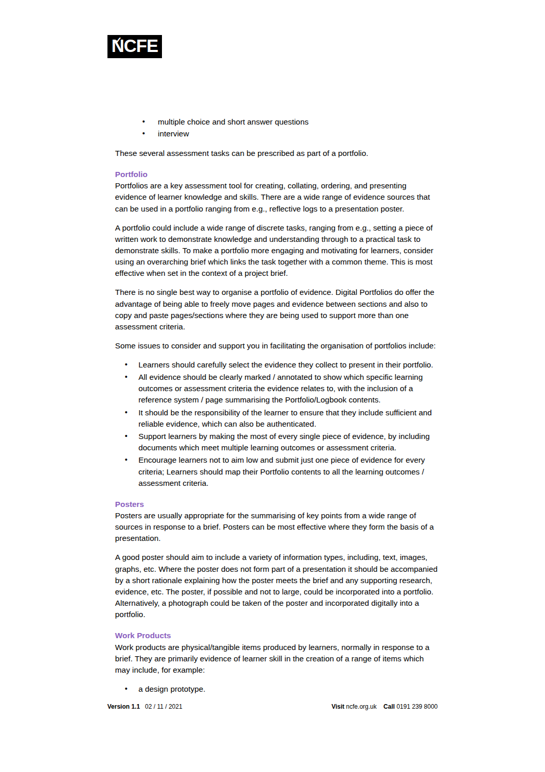✓NCFE
multiple choice and short answer questions
interview
These several assessment tasks can be prescribed as part of a portfolio.
Portfolio
Portfolios are a key assessment tool for creating, collating, ordering, and presenting evidence of learner knowledge and skills. There are a wide range of evidence sources that can be used in a portfolio ranging from e.g., reflective logs to a presentation poster.
A portfolio could include a wide range of discrete tasks, ranging from e.g., setting a piece of written work to demonstrate knowledge and understanding through to a practical task to demonstrate skills. To make a portfolio more engaging and motivating for learners, consider using an overarching brief which links the task together with a common theme. This is most effective when set in the context of a project brief.
There is no single best way to organise a portfolio of evidence. Digital Portfolios do offer the advantage of being able to freely move pages and evidence between sections and also to copy and paste pages/sections where they are being used to support more than one assessment criteria.
Some issues to consider and support you in facilitating the organisation of portfolios include:
Learners should carefully select the evidence they collect to present in their portfolio.
All evidence should be clearly marked / annotated to show which specific learning outcomes or assessment criteria the evidence relates to, with the inclusion of a reference system / page summarising the Portfolio/Logbook contents.
It should be the responsibility of the learner to ensure that they include sufficient and reliable evidence, which can also be authenticated.
Support learners by making the most of every single piece of evidence, by including documents which meet multiple learning outcomes or assessment criteria.
Encourage learners not to aim low and submit just one piece of evidence for every criteria; Learners should map their Portfolio contents to all the learning outcomes / assessment criteria.
Posters
Posters are usually appropriate for the summarising of key points from a wide range of sources in response to a brief. Posters can be most effective where they form the basis of a presentation.
A good poster should aim to include a variety of information types, including, text, images, graphs, etc. Where the poster does not form part of a presentation it should be accompanied by a short rationale explaining how the poster meets the brief and any supporting research, evidence, etc. The poster, if possible and not to large, could be incorporated into a portfolio. Alternatively, a photograph could be taken of the poster and incorporated digitally into a portfolio.
Work Products
Work products are physical/tangible items produced by learners, normally in response to a brief. They are primarily evidence of learner skill in the creation of a range of items which may include, for example:
a design prototype.
Version 1.1 02 / 11 / 2021
Visit ncfe.org.uk Call 0191 239 8000